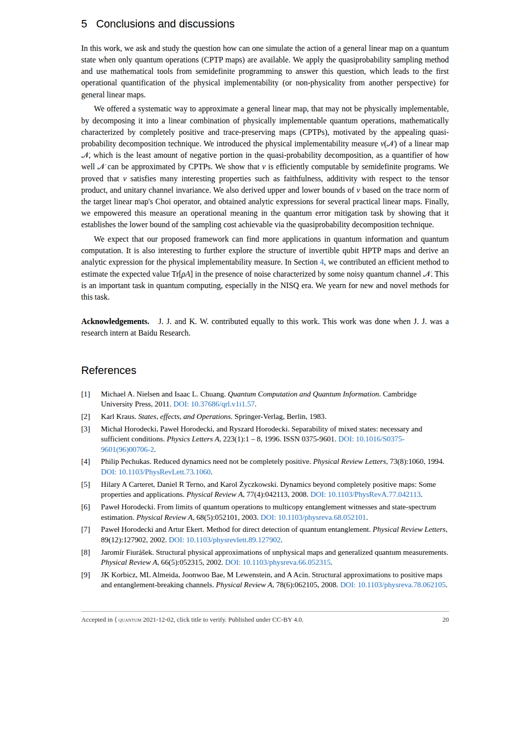5 Conclusions and discussions
In this work, we ask and study the question how can one simulate the action of a general linear map on a quantum state when only quantum operations (CPTP maps) are available. We apply the quasiprobability sampling method and use mathematical tools from semidefinite programming to answer this question, which leads to the first operational quantification of the physical implementability (or non-physicality from another perspective) for general linear maps.
We offered a systematic way to approximate a general linear map, that may not be physically implementable, by decomposing it into a linear combination of physically implementable quantum operations, mathematically characterized by completely positive and trace-preserving maps (CPTPs), motivated by the appealing quasi-probability decomposition technique. We introduced the physical implementability measure ν(𝒩) of a linear map 𝒩, which is the least amount of negative portion in the quasi-probability decomposition, as a quantifier of how well 𝒩 can be approximated by CPTPs. We show that ν is efficiently computable by semidefinite programs. We proved that ν satisfies many interesting properties such as faithfulness, additivity with respect to the tensor product, and unitary channel invariance. We also derived upper and lower bounds of ν based on the trace norm of the target linear map's Choi operator, and obtained analytic expressions for several practical linear maps. Finally, we empowered this measure an operational meaning in the quantum error mitigation task by showing that it establishes the lower bound of the sampling cost achievable via the quasiprobability decomposition technique.
We expect that our proposed framework can find more applications in quantum information and quantum computation. It is also interesting to further explore the structure of invertible qubit HPTP maps and derive an analytic expression for the physical implementability measure. In Section 4, we contributed an efficient method to estimate the expected value Tr[ρA] in the presence of noise characterized by some noisy quantum channel 𝒩. This is an important task in quantum computing, especially in the NISQ era. We yearn for new and novel methods for this task.
Acknowledgements. J. J. and K. W. contributed equally to this work. This work was done when J. J. was a research intern at Baidu Research.
References
Michael A. Nielsen and Isaac L. Chuang. Quantum Computation and Quantum Information. Cambridge University Press, 2011. DOI: 10.37686/qrl.v1i1.57.
Karl Kraus. States, effects, and Operations. Springer-Verlag, Berlin, 1983.
Michał Horodecki, Paweł Horodecki, and Ryszard Horodecki. Separability of mixed states: necessary and sufficient conditions. Physics Letters A, 223(1):1 – 8, 1996. ISSN 0375-9601. DOI: 10.1016/S0375-9601(96)00706-2.
Philip Pechukas. Reduced dynamics need not be completely positive. Physical Review Letters, 73(8):1060, 1994. DOI: 10.1103/PhysRevLett.73.1060.
Hilary A Carteret, Daniel R Terno, and Karol Życzkowski. Dynamics beyond completely positive maps: Some properties and applications. Physical Review A, 77(4):042113, 2008. DOI: 10.1103/PhysRevA.77.042113.
Paweł Horodecki. From limits of quantum operations to multicopy entanglement witnesses and state-spectrum estimation. Physical Review A, 68(5):052101, 2003. DOI: 10.1103/physreva.68.052101.
Paweł Horodecki and Artur Ekert. Method for direct detection of quantum entanglement. Physical Review Letters, 89(12):127902, 2002. DOI: 10.1103/physrevlett.89.127902.
Jaromír Fiurášek. Structural physical approximations of unphysical maps and generalized quantum measurements. Physical Review A, 66(5):052315, 2002. DOI: 10.1103/physreva.66.052315.
JK Korbicz, ML Almeida, Joonwoo Bae, M Lewenstein, and A Acin. Structural approximations to positive maps and entanglement-breaking channels. Physical Review A, 78(6):062105, 2008. DOI: 10.1103/physreva.78.062105.
Accepted in ⟨ quantum 2021-12-02, click title to verify. Published under CC-BY 4.0. 20